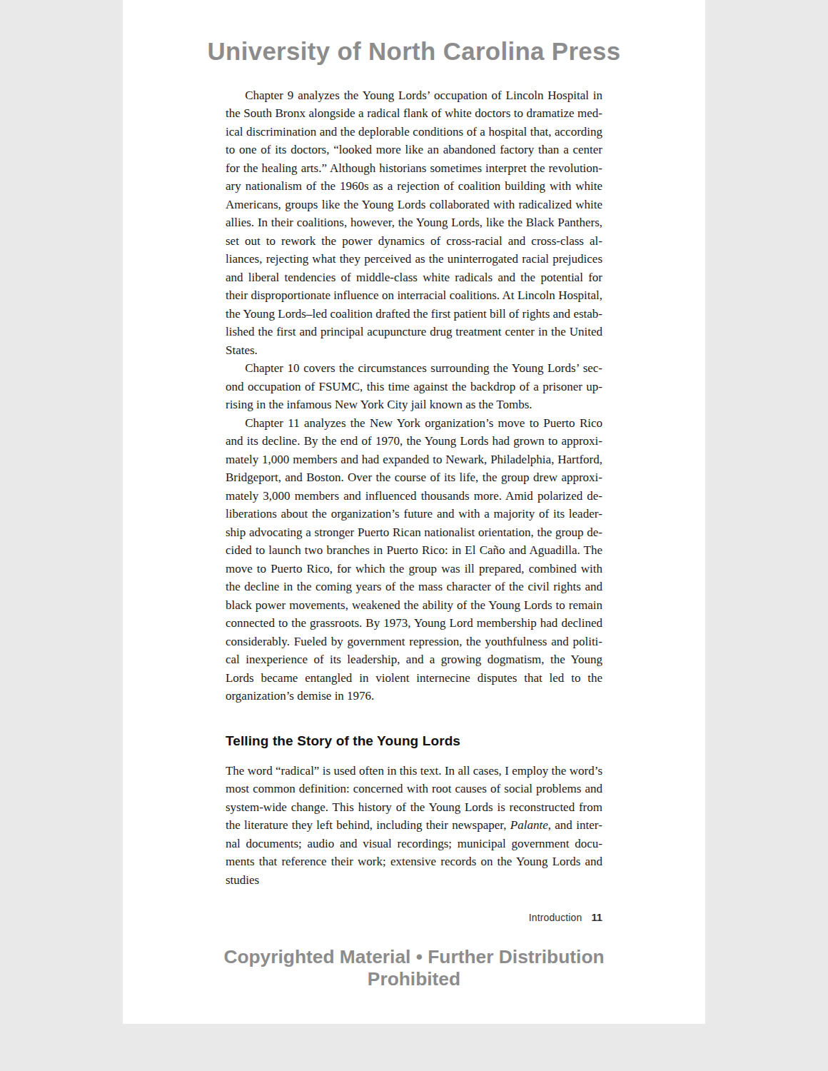University of North Carolina Press
Chapter 9 analyzes the Young Lords’ occupation of Lincoln Hospital in the South Bronx alongside a radical flank of white doctors to dramatize medical discrimination and the deplorable conditions of a hospital that, according to one of its doctors, “looked more like an abandoned factory than a center for the healing arts.” Although historians sometimes interpret the revolutionary nationalism of the 1960s as a rejection of coalition building with white Americans, groups like the Young Lords collaborated with radicalized white allies. In their coalitions, however, the Young Lords, like the Black Panthers, set out to rework the power dynamics of cross-racial and cross-class alliances, rejecting what they perceived as the uninterrogated racial prejudices and liberal tendencies of middle-class white radicals and the potential for their disproportionate influence on interracial coalitions. At Lincoln Hospital, the Young Lords–led coalition drafted the first patient bill of rights and established the first and principal acupuncture drug treatment center in the United States.
Chapter 10 covers the circumstances surrounding the Young Lords’ second occupation of FSUMC, this time against the backdrop of a prisoner uprising in the infamous New York City jail known as the Tombs.
Chapter 11 analyzes the New York organization’s move to Puerto Rico and its decline. By the end of 1970, the Young Lords had grown to approximately 1,000 members and had expanded to Newark, Philadelphia, Hartford, Bridgeport, and Boston. Over the course of its life, the group drew approximately 3,000 members and influenced thousands more. Amid polarized deliberations about the organization’s future and with a majority of its leadership advocating a stronger Puerto Rican nationalist orientation, the group decided to launch two branches in Puerto Rico: in El Caño and Aguadilla. The move to Puerto Rico, for which the group was ill prepared, combined with the decline in the coming years of the mass character of the civil rights and black power movements, weakened the ability of the Young Lords to remain connected to the grassroots. By 1973, Young Lord membership had declined considerably. Fueled by government repression, the youthfulness and political inexperience of its leadership, and a growing dogmatism, the Young Lords became entangled in violent internecine disputes that led to the organization’s demise in 1976.
Telling the Story of the Young Lords
The word “radical” is used often in this text. In all cases, I employ the word’s most common definition: concerned with root causes of social problems and system-wide change. This history of the Young Lords is reconstructed from the literature they left behind, including their newspaper, Palante, and internal documents; audio and visual recordings; municipal government documents that reference their work; extensive records on the Young Lords and studies
Introduction 11
Copyrighted Material • Further Distribution Prohibited